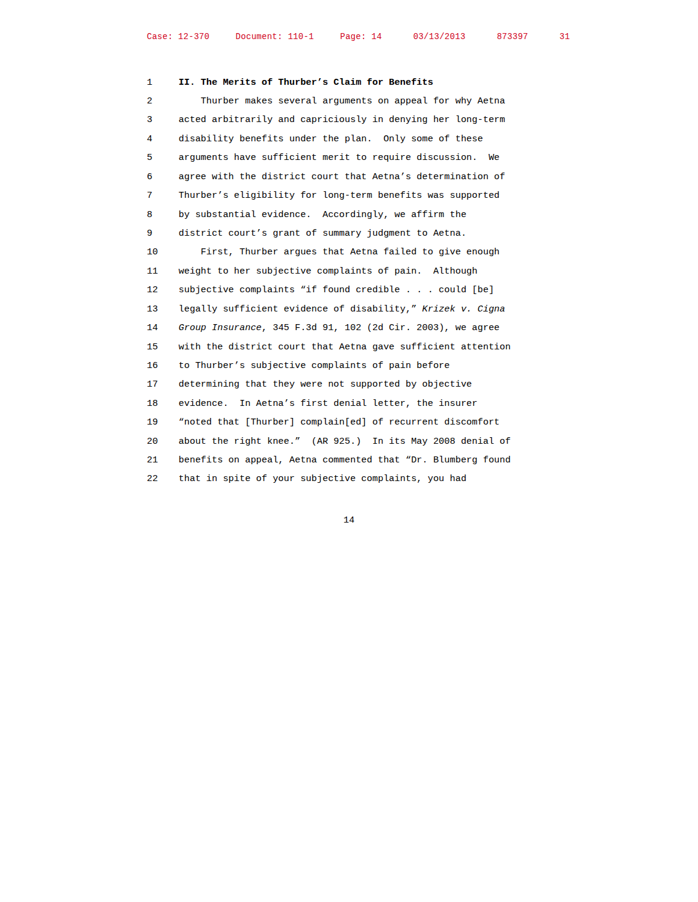Case: 12-370 Document: 110-1 Page: 14 03/13/2013 873397 31
| 1 | II. The Merits of Thurber’s Claim for Benefits |
| 2 | Thurber makes several arguments on appeal for why Aetna |
| 3 | acted arbitrarily and capriciously in denying her long-term |
| 4 | disability benefits under the plan. Only some of these |
| 5 | arguments have sufficient merit to require discussion. We |
| 6 | agree with the district court that Aetna’s determination of |
| 7 | Thurber’s eligibility for long-term benefits was supported |
| 8 | by substantial evidence. Accordingly, we affirm the |
| 9 | district court’s grant of summary judgment to Aetna. |
| 10 | First, Thurber argues that Aetna failed to give enough |
| 11 | weight to her subjective complaints of pain. Although |
| 12 | subjective complaints “if found credible . . . could [be] |
| 13 | legally sufficient evidence of disability,” Krizek v. Cigna |
| 14 | Group Insurance , 345 F.3d 91, 102 (2d Cir. 2003), we agree |
| 15 | with the district court that Aetna gave sufficient attention |
| 16 | to Thurber’s subjective complaints of pain before |
| 17 | determining that they were not supported by objective |
| 18 | evidence. In Aetna’s first denial letter, the insurer |
| 19 | “noted that [Thurber] complain[ed] of recurrent discomfort |
| 20 | about the right knee.” (AR 925.) In its May 2008 denial of |
| 21 | benefits on appeal, Aetna commented that “Dr. Blumberg found |
| 22 | that in spite of your subjective complaints, you had |
14